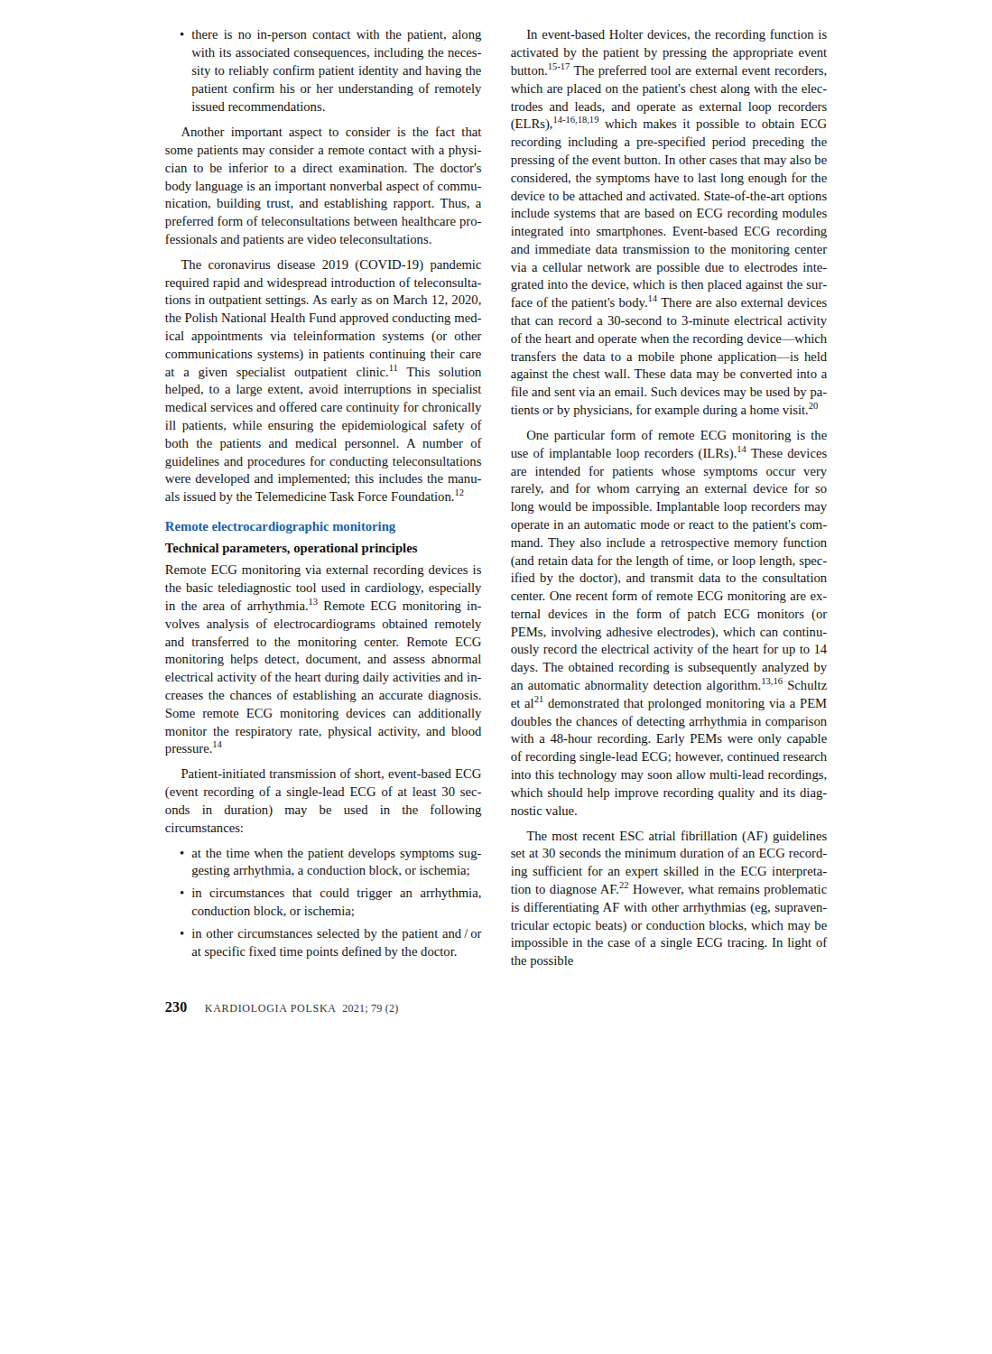there is no in-person contact with the patient, along with its associated consequences, including the necessity to reliably confirm patient identity and having the patient confirm his or her understanding of remotely issued recommendations.
Another important aspect to consider is the fact that some patients may consider a remote contact with a physician to be inferior to a direct examination. The doctor's body language is an important nonverbal aspect of communication, building trust, and establishing rapport. Thus, a preferred form of teleconsultations between healthcare professionals and patients are video teleconsultations.
The coronavirus disease 2019 (COVID-19) pandemic required rapid and widespread introduction of teleconsultations in outpatient settings. As early as on March 12, 2020, the Polish National Health Fund approved conducting medical appointments via teleinformation systems (or other communications systems) in patients continuing their care at a given specialist outpatient clinic.11 This solution helped, to a large extent, avoid interruptions in specialist medical services and offered care continuity for chronically ill patients, while ensuring the epidemiological safety of both the patients and medical personnel. A number of guidelines and procedures for conducting teleconsultations were developed and implemented; this includes the manuals issued by the Telemedicine Task Force Foundation.12
Remote electrocardiographic monitoring
Technical parameters, operational principles
Remote ECG monitoring via external recording devices is the basic telediagnostic tool used in cardiology, especially in the area of arrhythmia.13 Remote ECG monitoring involves analysis of electrocardiograms obtained remotely and transferred to the monitoring center. Remote ECG monitoring helps detect, document, and assess abnormal electrical activity of the heart during daily activities and increases the chances of establishing an accurate diagnosis. Some remote ECG monitoring devices can additionally monitor the respiratory rate, physical activity, and blood pressure.14
Patient-initiated transmission of short, event-based ECG (event recording of a single-lead ECG of at least 30 seconds in duration) may be used in the following circumstances:
at the time when the patient develops symptoms suggesting arrhythmia, a conduction block, or ischemia;
in circumstances that could trigger an arrhythmia, conduction block, or ischemia;
in other circumstances selected by the patient and / or at specific fixed time points defined by the doctor.
In event-based Holter devices, the recording function is activated by the patient by pressing the appropriate event button.15-17 The preferred tool are external event recorders, which are placed on the patient's chest along with the electrodes and leads, and operate as external loop recorders (ELRs),14-16,18,19 which makes it possible to obtain ECG recording including a pre-specified period preceding the pressing of the event button. In other cases that may also be considered, the symptoms have to last long enough for the device to be attached and activated. State-of-the-art options include systems that are based on ECG recording modules integrated into smartphones. Event-based ECG recording and immediate data transmission to the monitoring center via a cellular network are possible due to electrodes integrated into the device, which is then placed against the surface of the patient's body.14 There are also external devices that can record a 30-second to 3-minute electrical activity of the heart and operate when the recording device—which transfers the data to a mobile phone application—is held against the chest wall. These data may be converted into a file and sent via an email. Such devices may be used by patients or by physicians, for example during a home visit.20
One particular form of remote ECG monitoring is the use of implantable loop recorders (ILRs).14 These devices are intended for patients whose symptoms occur very rarely, and for whom carrying an external device for so long would be impossible. Implantable loop recorders may operate in an automatic mode or react to the patient's command. They also include a retrospective memory function (and retain data for the length of time, or loop length, specified by the doctor), and transmit data to the consultation center. One recent form of remote ECG monitoring are external devices in the form of patch ECG monitors (or PEMs, involving adhesive electrodes), which can continuously record the electrical activity of the heart for up to 14 days. The obtained recording is subsequently analyzed by an automatic abnormality detection algorithm.13,16 Schultz et al21 demonstrated that prolonged monitoring via a PEM doubles the chances of detecting arrhythmia in comparison with a 48-hour recording. Early PEMs were only capable of recording single-lead ECG; however, continued research into this technology may soon allow multi-lead recordings, which should help improve recording quality and its diagnostic value.
The most recent ESC atrial fibrillation (AF) guidelines set at 30 seconds the minimum duration of an ECG recording sufficient for an expert skilled in the ECG interpretation to diagnose AF.22 However, what remains problematic is differentiating AF with other arrhythmias (eg, supraventricular ectopic beats) or conduction blocks, which may be impossible in the case of a single ECG tracing. In light of the possible
230 Kardiologia Polska 2021; 79 (2)